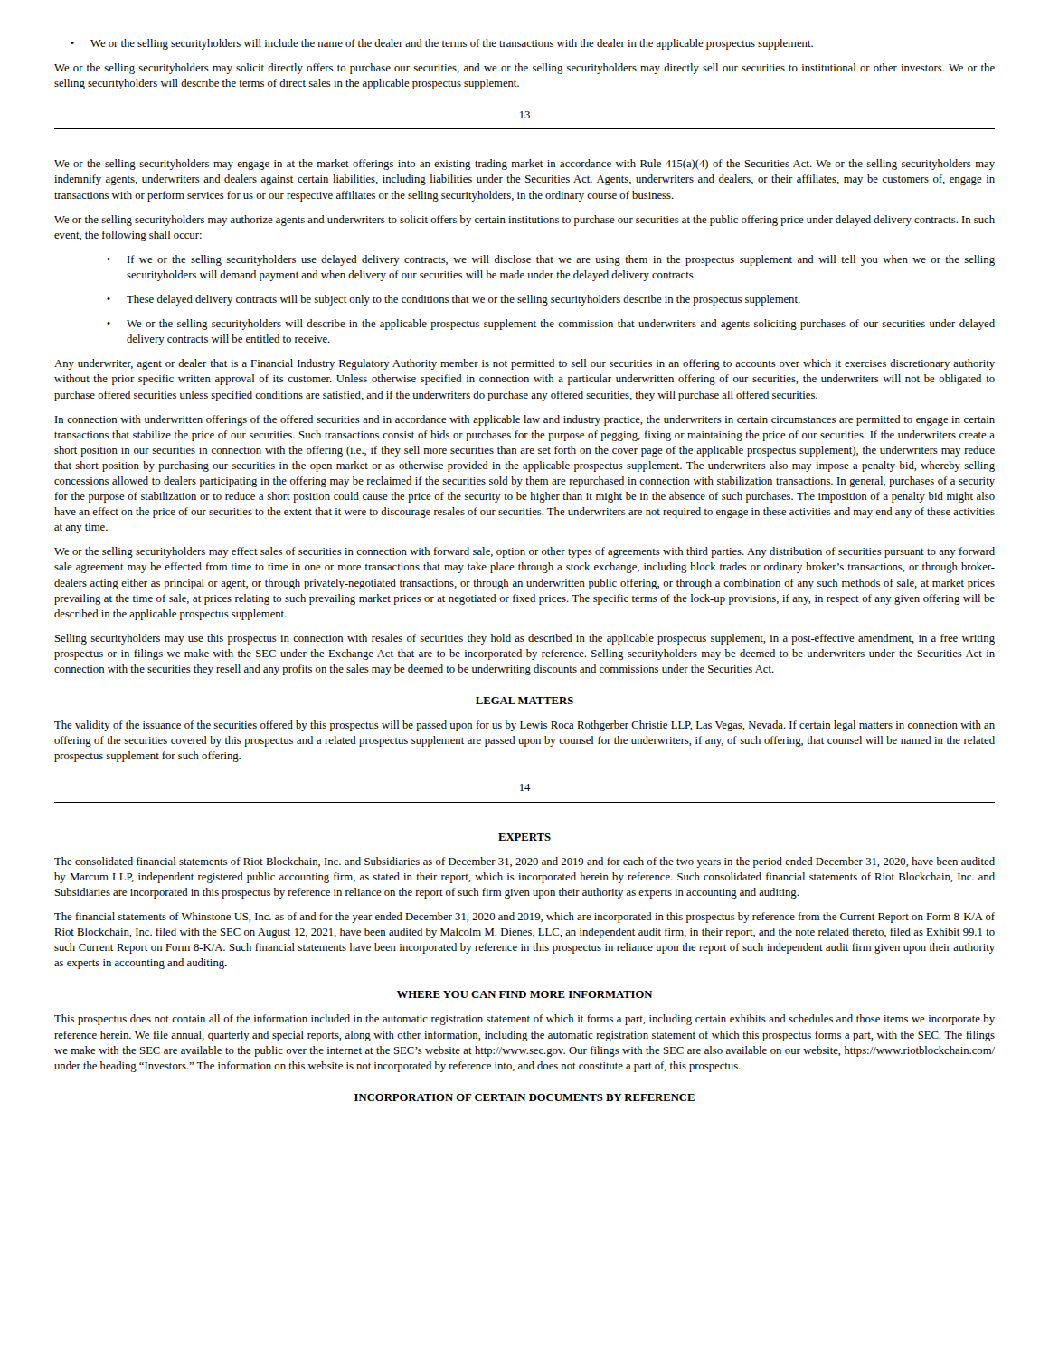•
We or the selling securityholders will include the name of the dealer and the terms of the transactions with the dealer in the applicable prospectus supplement.
We or the selling securityholders may solicit directly offers to purchase our securities, and we or the selling securityholders may directly sell our securities to institutional or other investors. We or the selling securityholders will describe the terms of direct sales in the applicable prospectus supplement.
13
We or the selling securityholders may engage in at the market offerings into an existing trading market in accordance with Rule 415(a)(4) of the Securities Act. We or the selling securityholders may indemnify agents, underwriters and dealers against certain liabilities, including liabilities under the Securities Act. Agents, underwriters and dealers, or their affiliates, may be customers of, engage in transactions with or perform services for us or our respective affiliates or the selling securityholders, in the ordinary course of business.
We or the selling securityholders may authorize agents and underwriters to solicit offers by certain institutions to purchase our securities at the public offering price under delayed delivery contracts. In such event, the following shall occur:
•
If we or the selling securityholders use delayed delivery contracts, we will disclose that we are using them in the prospectus supplement and will tell you when we or the selling securityholders will demand payment and when delivery of our securities will be made under the delayed delivery contracts.
•
These delayed delivery contracts will be subject only to the conditions that we or the selling securityholders describe in the prospectus supplement.
•
We or the selling securityholders will describe in the applicable prospectus supplement the commission that underwriters and agents soliciting purchases of our securities under delayed delivery contracts will be entitled to receive.
Any underwriter, agent or dealer that is a Financial Industry Regulatory Authority member is not permitted to sell our securities in an offering to accounts over which it exercises discretionary authority without the prior specific written approval of its customer. Unless otherwise specified in connection with a particular underwritten offering of our securities, the underwriters will not be obligated to purchase offered securities unless specified conditions are satisfied, and if the underwriters do purchase any offered securities, they will purchase all offered securities.
In connection with underwritten offerings of the offered securities and in accordance with applicable law and industry practice, the underwriters in certain circumstances are permitted to engage in certain transactions that stabilize the price of our securities. Such transactions consist of bids or purchases for the purpose of pegging, fixing or maintaining the price of our securities. If the underwriters create a short position in our securities in connection with the offering (i.e., if they sell more securities than are set forth on the cover page of the applicable prospectus supplement), the underwriters may reduce that short position by purchasing our securities in the open market or as otherwise provided in the applicable prospectus supplement. The underwriters also may impose a penalty bid, whereby selling concessions allowed to dealers participating in the offering may be reclaimed if the securities sold by them are repurchased in connection with stabilization transactions. In general, purchases of a security for the purpose of stabilization or to reduce a short position could cause the price of the security to be higher than it might be in the absence of such purchases. The imposition of a penalty bid might also have an effect on the price of our securities to the extent that it were to discourage resales of our securities. The underwriters are not required to engage in these activities and may end any of these activities at any time.
We or the selling securityholders may effect sales of securities in connection with forward sale, option or other types of agreements with third parties. Any distribution of securities pursuant to any forward sale agreement may be effected from time to time in one or more transactions that may take place through a stock exchange, including block trades or ordinary broker’s transactions, or through broker-dealers acting either as principal or agent, or through privately-negotiated transactions, or through an underwritten public offering, or through a combination of any such methods of sale, at market prices prevailing at the time of sale, at prices relating to such prevailing market prices or at negotiated or fixed prices. The specific terms of the lock-up provisions, if any, in respect of any given offering will be described in the applicable prospectus supplement.
Selling securityholders may use this prospectus in connection with resales of securities they hold as described in the applicable prospectus supplement, in a post-effective amendment, in a free writing prospectus or in filings we make with the SEC under the Exchange Act that are to be incorporated by reference. Selling securityholders may be deemed to be underwriters under the Securities Act in connection with the securities they resell and any profits on the sales may be deemed to be underwriting discounts and commissions under the Securities Act.
LEGAL MATTERS
The validity of the issuance of the securities offered by this prospectus will be passed upon for us by Lewis Roca Rothgerber Christie LLP, Las Vegas, Nevada. If certain legal matters in connection with an offering of the securities covered by this prospectus and a related prospectus supplement are passed upon by counsel for the underwriters, if any, of such offering, that counsel will be named in the related prospectus supplement for such offering.
14
EXPERTS
The consolidated financial statements of Riot Blockchain, Inc. and Subsidiaries as of December 31, 2020 and 2019 and for each of the two years in the period ended December 31, 2020, have been audited by Marcum LLP, independent registered public accounting firm, as stated in their report, which is incorporated herein by reference. Such consolidated financial statements of Riot Blockchain, Inc. and Subsidiaries are incorporated in this prospectus by reference in reliance on the report of such firm given upon their authority as experts in accounting and auditing.
The financial statements of Whinstone US, Inc. as of and for the year ended December 31, 2020 and 2019, which are incorporated in this prospectus by reference from the Current Report on Form 8-K/A of Riot Blockchain, Inc. filed with the SEC on August 12, 2021, have been audited by Malcolm M. Dienes, LLC, an independent audit firm, in their report, and the note related thereto, filed as Exhibit 99.1 to such Current Report on Form 8-K/A. Such financial statements have been incorporated by reference in this prospectus in reliance upon the report of such independent audit firm given upon their authority as experts in accounting and auditing.
WHERE YOU CAN FIND MORE INFORMATION
This prospectus does not contain all of the information included in the automatic registration statement of which it forms a part, including certain exhibits and schedules and those items we incorporate by reference herein. We file annual, quarterly and special reports, along with other information, including the automatic registration statement of which this prospectus forms a part, with the SEC. The filings we make with the SEC are available to the public over the internet at the SEC’s website at http://www.sec.gov. Our filings with the SEC are also available on our website, https://www.riotblockchain.com/ under the heading “Investors.” The information on this website is not incorporated by reference into, and does not constitute a part of, this prospectus.
INCORPORATION OF CERTAIN DOCUMENTS BY REFERENCE